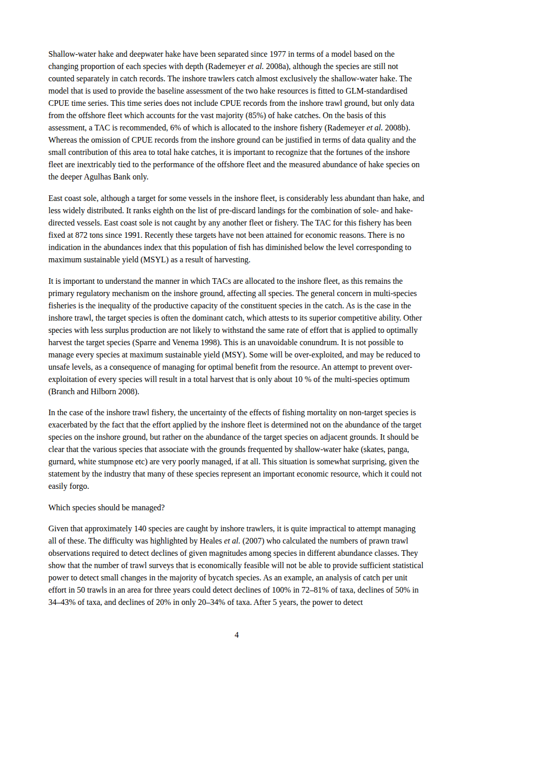Shallow-water hake and deepwater hake have been separated since 1977 in terms of a model based on the changing proportion of each species with depth (Rademeyer et al. 2008a), although the species are still not counted separately in catch records. The inshore trawlers catch almost exclusively the shallow-water hake. The model that is used to provide the baseline assessment of the two hake resources is fitted to GLM-standardised CPUE time series. This time series does not include CPUE records from the inshore trawl ground, but only data from the offshore fleet which accounts for the vast majority (85%) of hake catches. On the basis of this assessment, a TAC is recommended, 6% of which is allocated to the inshore fishery (Rademeyer et al. 2008b). Whereas the omission of CPUE records from the inshore ground can be justified in terms of data quality and the small contribution of this area to total hake catches, it is important to recognize that the fortunes of the inshore fleet are inextricably tied to the performance of the offshore fleet and the measured abundance of hake species on the deeper Agulhas Bank only.
East coast sole, although a target for some vessels in the inshore fleet, is considerably less abundant than hake, and less widely distributed. It ranks eighth on the list of pre-discard landings for the combination of sole- and hake-directed vessels. East coast sole is not caught by any another fleet or fishery. The TAC for this fishery has been fixed at 872 tons since 1991. Recently these targets have not been attained for economic reasons. There is no indication in the abundances index that this population of fish has diminished below the level corresponding to maximum sustainable yield (MSYL) as a result of harvesting.
It is important to understand the manner in which TACs are allocated to the inshore fleet, as this remains the primary regulatory mechanism on the inshore ground, affecting all species. The general concern in multi-species fisheries is the inequality of the productive capacity of the constituent species in the catch. As is the case in the inshore trawl, the target species is often the dominant catch, which attests to its superior competitive ability. Other species with less surplus production are not likely to withstand the same rate of effort that is applied to optimally harvest the target species (Sparre and Venema 1998). This is an unavoidable conundrum. It is not possible to manage every species at maximum sustainable yield (MSY). Some will be over-exploited, and may be reduced to unsafe levels, as a consequence of managing for optimal benefit from the resource. An attempt to prevent over-exploitation of every species will result in a total harvest that is only about 10 % of the multi-species optimum (Branch and Hilborn 2008).
In the case of the inshore trawl fishery, the uncertainty of the effects of fishing mortality on non-target species is exacerbated by the fact that the effort applied by the inshore fleet is determined not on the abundance of the target species on the inshore ground, but rather on the abundance of the target species on adjacent grounds. It should be clear that the various species that associate with the grounds frequented by shallow-water hake (skates, panga, gurnard, white stumpnose etc) are very poorly managed, if at all. This situation is somewhat surprising, given the statement by the industry that many of these species represent an important economic resource, which it could not easily forgo.
Which species should be managed?
Given that approximately 140 species are caught by inshore trawlers, it is quite impractical to attempt managing all of these. The difficulty was highlighted by Heales et al. (2007) who calculated the numbers of prawn trawl observations required to detect declines of given magnitudes among species in different abundance classes. They show that the number of trawl surveys that is economically feasible will not be able to provide sufficient statistical power to detect small changes in the majority of bycatch species. As an example, an analysis of catch per unit effort in 50 trawls in an area for three years could detect declines of 100% in 72–81% of taxa, declines of 50% in 34–43% of taxa, and declines of 20% in only 20–34% of taxa. After 5 years, the power to detect
4